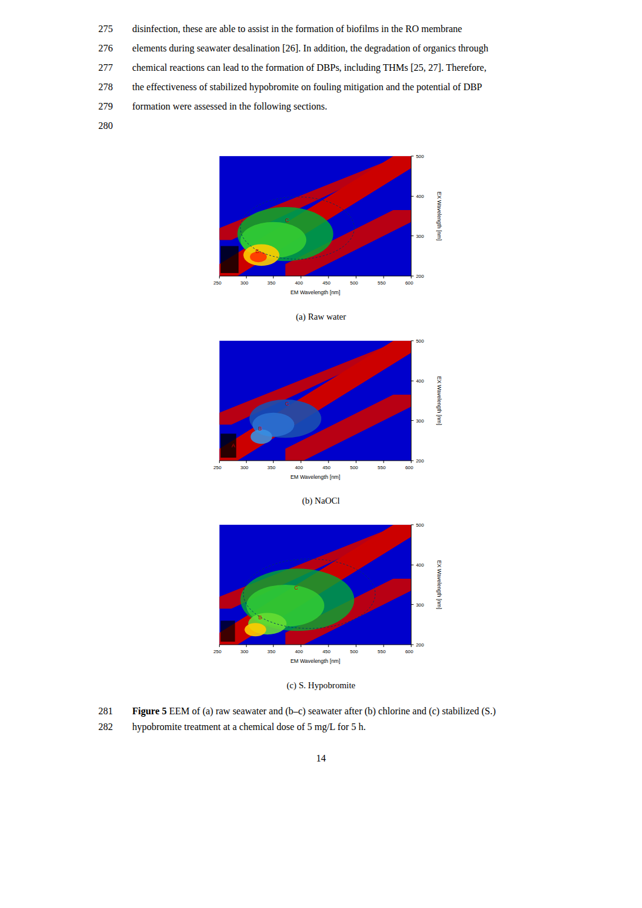275
disinfection, these are able to assist in the formation of biofilms in the RO membrane
276
elements during seawater desalination [26]. In addition, the degradation of organics through
277
chemical reactions can lead to the formation of DBPs, including THMs [25, 27]. Therefore,
278
the effectiveness of stabilized hypobromite on fouling mitigation and the potential of DBP
279
formation were assessed in the following sections.
280
B C 250 300 350 400 450 500 550 600 EM Wavelength [nm] 500 400 300 200 EX Wavelength [nm]
(a) Raw water
A B C 250 300 350 400 450 500 550 600 EM Wavelength [nm] 500 400 300 200 EX Wavelength [nm]
(b) NaOCl
B C 250 300 350 400 450 500 550 600 EM Wavelength [nm] 500 400 300 200 EX Wavelength [nm]
(c) S. Hypobromite
281
Figure 5 EEM of (a) raw seawater and (b–c) seawater after (b) chlorine and (c) stabilized (S.)
282
hypobromite treatment at a chemical dose of 5 mg/L for 5 h.
14